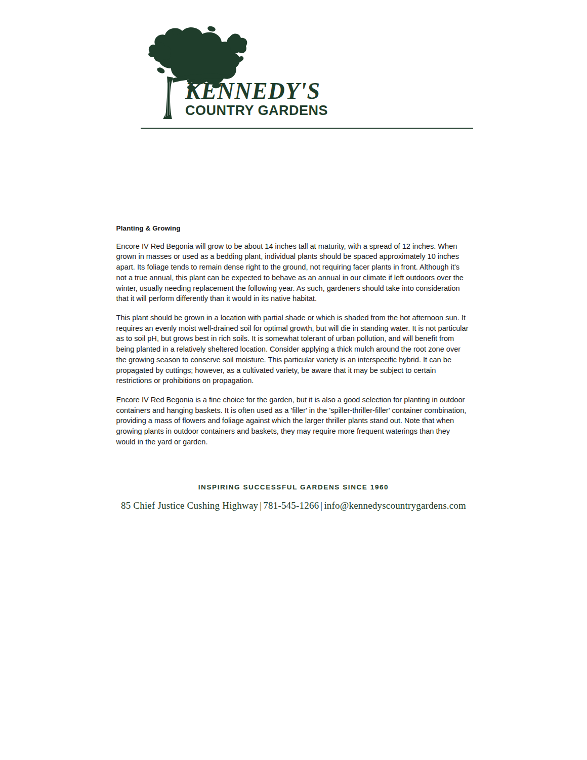KENNEDY'S COUNTRY GARDENS
Planting & Growing
Encore IV Red Begonia will grow to be about 14 inches tall at maturity, with a spread of 12 inches. When grown in masses or used as a bedding plant, individual plants should be spaced approximately 10 inches apart. Its foliage tends to remain dense right to the ground, not requiring facer plants in front. Although it's not a true annual, this plant can be expected to behave as an annual in our climate if left outdoors over the winter, usually needing replacement the following year. As such, gardeners should take into consideration that it will perform differently than it would in its native habitat.
This plant should be grown in a location with partial shade or which is shaded from the hot afternoon sun. It requires an evenly moist well-drained soil for optimal growth, but will die in standing water. It is not particular as to soil pH, but grows best in rich soils. It is somewhat tolerant of urban pollution, and will benefit from being planted in a relatively sheltered location. Consider applying a thick mulch around the root zone over the growing season to conserve soil moisture. This particular variety is an interspecific hybrid. It can be propagated by cuttings; however, as a cultivated variety, be aware that it may be subject to certain restrictions or prohibitions on propagation.
Encore IV Red Begonia is a fine choice for the garden, but it is also a good selection for planting in outdoor containers and hanging baskets. It is often used as a 'filler' in the 'spiller-thriller-filler' container combination, providing a mass of flowers and foliage against which the larger thriller plants stand out. Note that when growing plants in outdoor containers and baskets, they may require more frequent waterings than they would in the yard or garden.
INSPIRING SUCCESSFUL GARDENS SINCE 1960
85 Chief Justice Cushing Highway|781-545-1266|info@kennedyscountrygardens.com